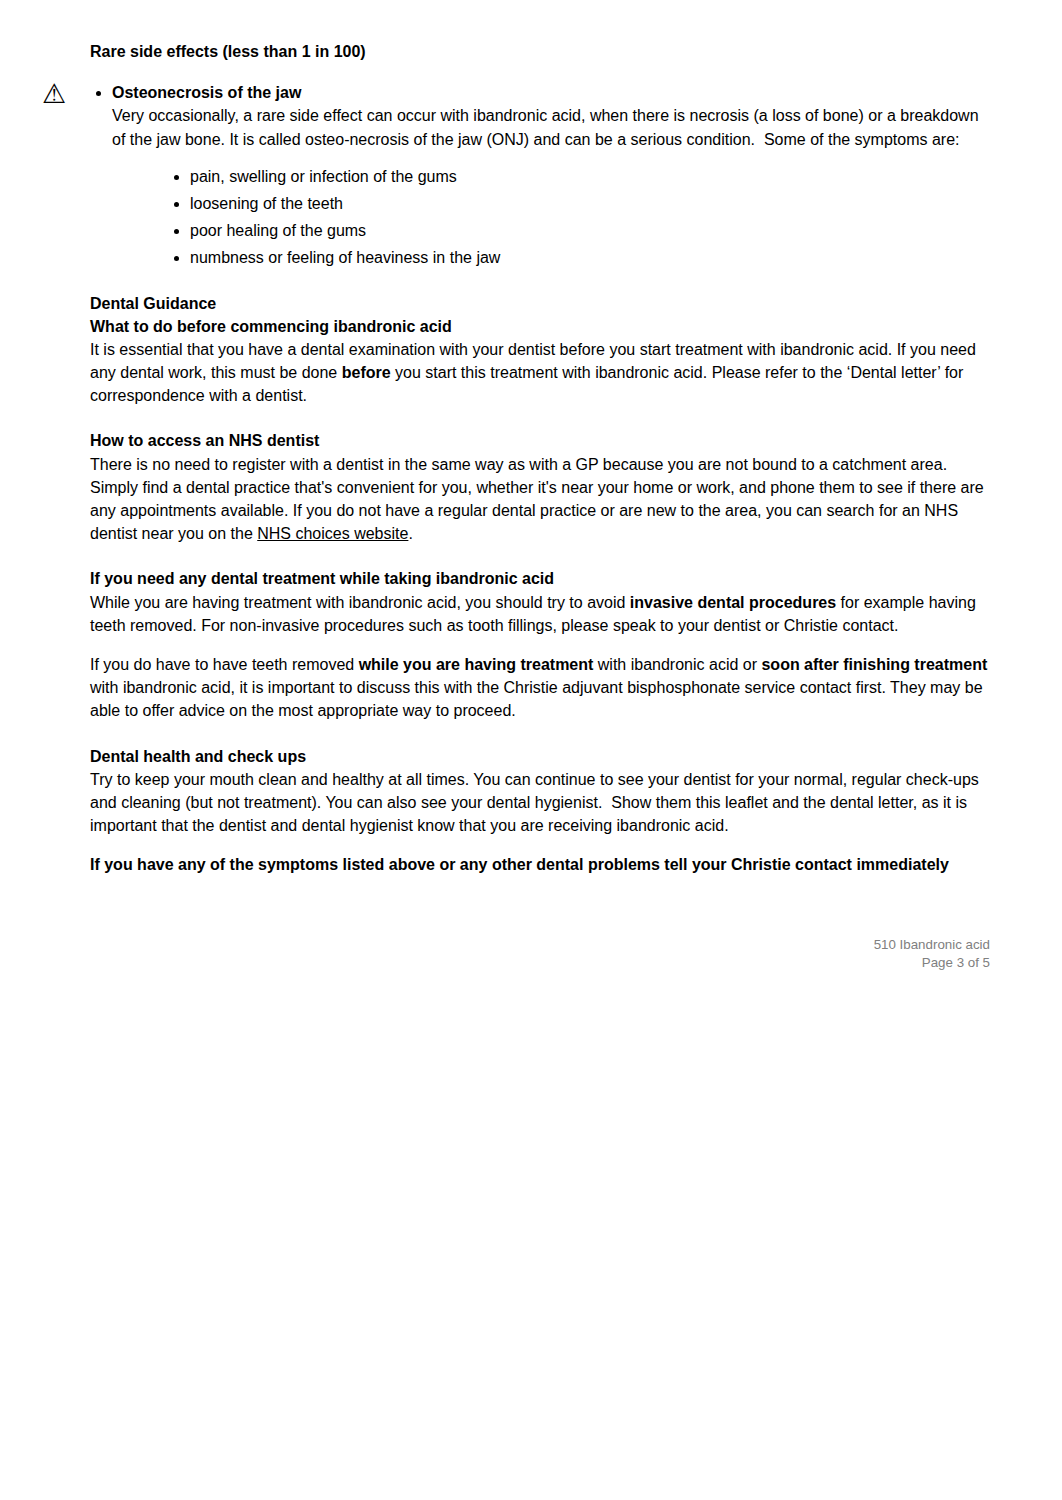Rare side effects (less than 1 in 100)
⚠
Osteonecrosis of the jaw
Very occasionally, a rare side effect can occur with ibandronic acid, when there is necrosis (a loss of bone) or a breakdown of the jaw bone. It is called osteo-necrosis of the jaw (ONJ) and can be a serious condition. Some of the symptoms are:
pain, swelling or infection of the gums
loosening of the teeth
poor healing of the gums
numbness or feeling of heaviness in the jaw
Dental Guidance
What to do before commencing ibandronic acid
It is essential that you have a dental examination with your dentist before you start treatment with ibandronic acid. If you need any dental work, this must be done before you start this treatment with ibandronic acid. Please refer to the ‘Dental letter’ for correspondence with a dentist.
How to access an NHS dentist
There is no need to register with a dentist in the same way as with a GP because you are not bound to a catchment area. Simply find a dental practice that's convenient for you, whether it's near your home or work, and phone them to see if there are any appointments available. If you do not have a regular dental practice or are new to the area, you can search for an NHS dentist near you on the NHS choices website.
If you need any dental treatment while taking ibandronic acid
While you are having treatment with ibandronic acid, you should try to avoid invasive dental procedures for example having teeth removed. For non-invasive procedures such as tooth fillings, please speak to your dentist or Christie contact.
If you do have to have teeth removed while you are having treatment with ibandronic acid or soon after finishing treatment with ibandronic acid, it is important to discuss this with the Christie adjuvant bisphosphonate service contact first. They may be able to offer advice on the most appropriate way to proceed.
Dental health and check ups
Try to keep your mouth clean and healthy at all times. You can continue to see your dentist for your normal, regular check-ups and cleaning (but not treatment). You can also see your dental hygienist. Show them this leaflet and the dental letter, as it is important that the dentist and dental hygienist know that you are receiving ibandronic acid.
If you have any of the symptoms listed above or any other dental problems tell your Christie contact immediately
510 Ibandronic acid
Page 3 of 5